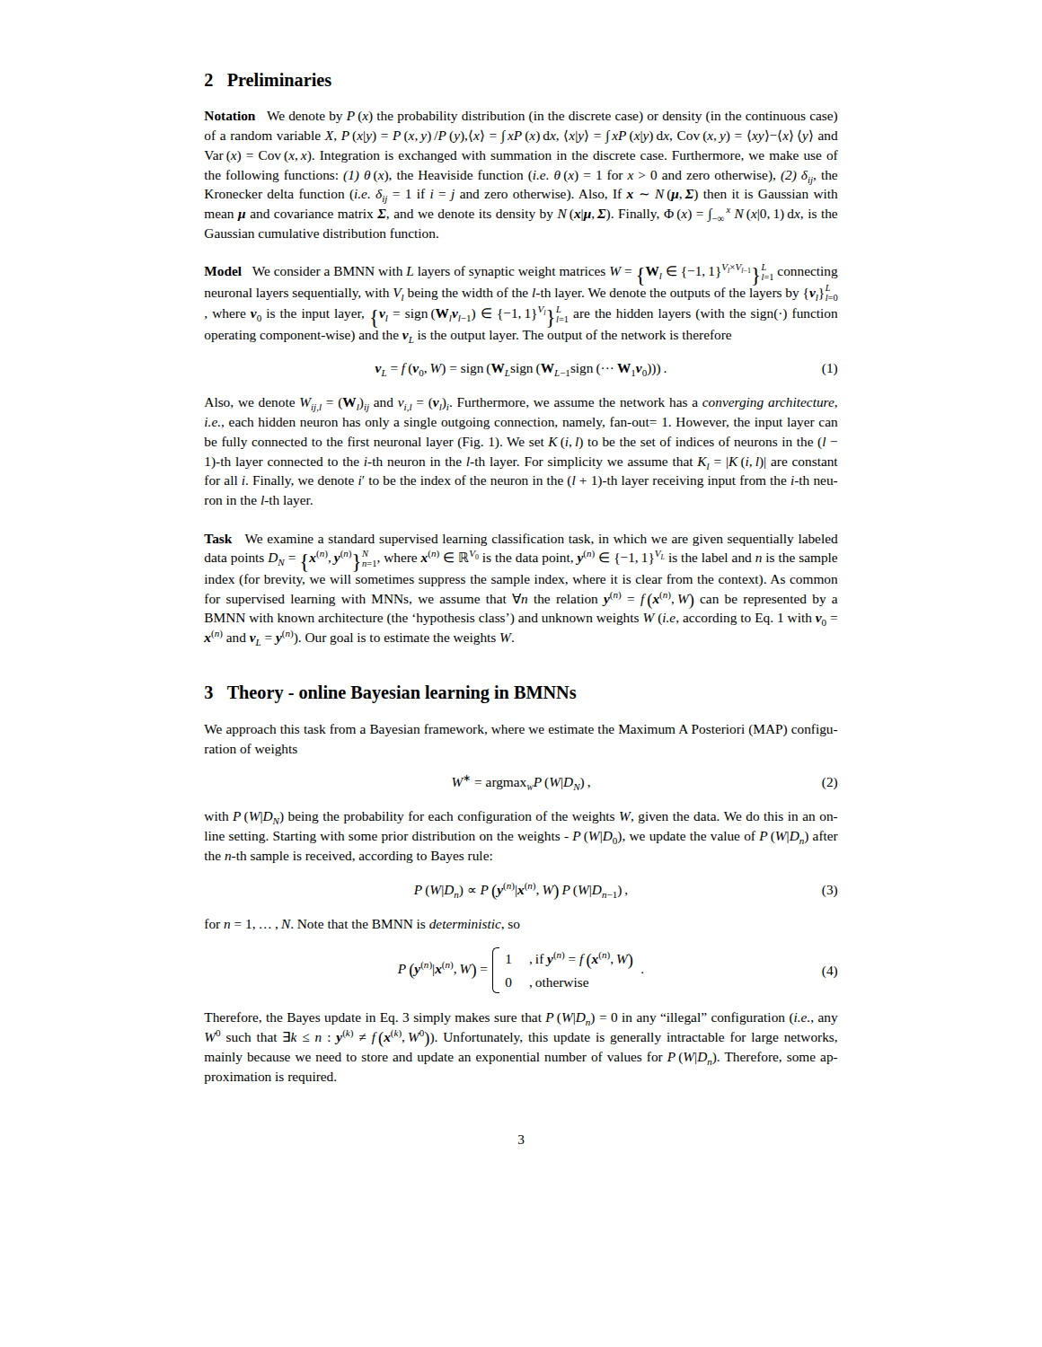2 Preliminaries
Notation We denote by P (x) the probability distribution (in the discrete case) or density (in the continuous case) of a random variable X, P (x|y) = P (x, y) /P (y),⟨x⟩ = ∫ xP (x) dx, ⟨x|y⟩ = ∫ xP (x|y) dx, Cov (x, y) = ⟨xy⟩−⟨x⟩ ⟨y⟩ and Var (x) = Cov (x, x). Integration is exchanged with summation in the discrete case. Furthermore, we make use of the following functions: (1) θ (x), the Heaviside function (i.e. θ (x) = 1 for x > 0 and zero otherwise), (2) δij, the Kronecker delta function (i.e. δij = 1 if i = j and zero otherwise). Also, If x ∼ N (μ, Σ) then it is Gaussian with mean μ and covariance matrix Σ, and we denote its density by N (x|μ, Σ). Finally, Φ (x) = ∫−∞ x N (x|0, 1) dx, is the Gaussian cumulative distribution function.
Model We consider a BMNN with L layers of synaptic weight matrices W = {Wl ∈ {−1, 1}Vl×Vl−1}Ll=1 connecting neuronal layers sequentially, with Vl being the width of the l-th layer. We denote the outputs of the layers by {vl}Ll=0, where v0 is the input layer, {vl = sign (Wlvl−1) ∈ {−1, 1}Vl}Ll=1 are the hidden layers (with the sign(·) function operating component-wise) and the vL is the output layer. The output of the network is therefore
vL = f (v0, W) = sign (WLsign (WL−1sign (··· W1v0))) .
(1)
Also, we denote Wij,l = (Wl)ij and vi,l = (vl)i. Furthermore, we assume the network has a converging architecture, i.e., each hidden neuron has only a single outgoing connection, namely, fan-out= 1. However, the input layer can be fully connected to the first neuronal layer (Fig. 1). We set K (i, l) to be the set of indices of neurons in the (l − 1)-th layer connected to the i-th neuron in the l-th layer. For simplicity we assume that Kl = |K (i, l)| are constant for all i. Finally, we denote i′ to be the index of the neuron in the (l + 1)-th layer receiving input from the i-th neuron in the l-th layer.
Task We examine a standard supervised learning classification task, in which we are given sequentially labeled data points DN = {x(n), y(n)}Nn=1, where x(n) ∈ ℝV0 is the data point, y(n) ∈ {−1, 1}VL is the label and n is the sample index (for brevity, we will sometimes suppress the sample index, where it is clear from the context). As common for supervised learning with MNNs, we assume that ∀n the relation y(n) = f (x(n), W) can be represented by a BMNN with known architecture (the ‘hypothesis class’) and unknown weights W (i.e, according to Eq. 1 with v0 = x(n) and vL = y(n)). Our goal is to estimate the weights W.
3 Theory - online Bayesian learning in BMNNs
We approach this task from a Bayesian framework, where we estimate the Maximum A Posteriori (MAP) configuration of weights
W∗ = argmaxWP (W|DN) ,
(2)
with P (W|DN) being the probability for each configuration of the weights W, given the data. We do this in an online setting. Starting with some prior distribution on the weights - P (W|D0), we update the value of P (W|Dn) after the n-th sample is received, according to Bayes rule:
P (W|Dn) ∝ P (y(n)|x(n), W) P (W|Dn−1) ,
(3)
for n = 1, … , N. Note that the BMNN is deterministic, so
P (y(n)|x(n), W) =
| 1 | , if y ( n ) = f ( x ( n ) , W ) |
| 0 | , otherwise |
 .
(4)
Therefore, the Bayes update in Eq. 3 simply makes sure that P (W|Dn) = 0 in any “illegal” configuration (i.e., any W0 such that ∃k ≤ n : y(k) ≠ f (x(k), W0)). Unfortunately, this update is generally intractable for large networks, mainly because we need to store and update an exponential number of values for P (W|Dn). Therefore, some approximation is required.
3